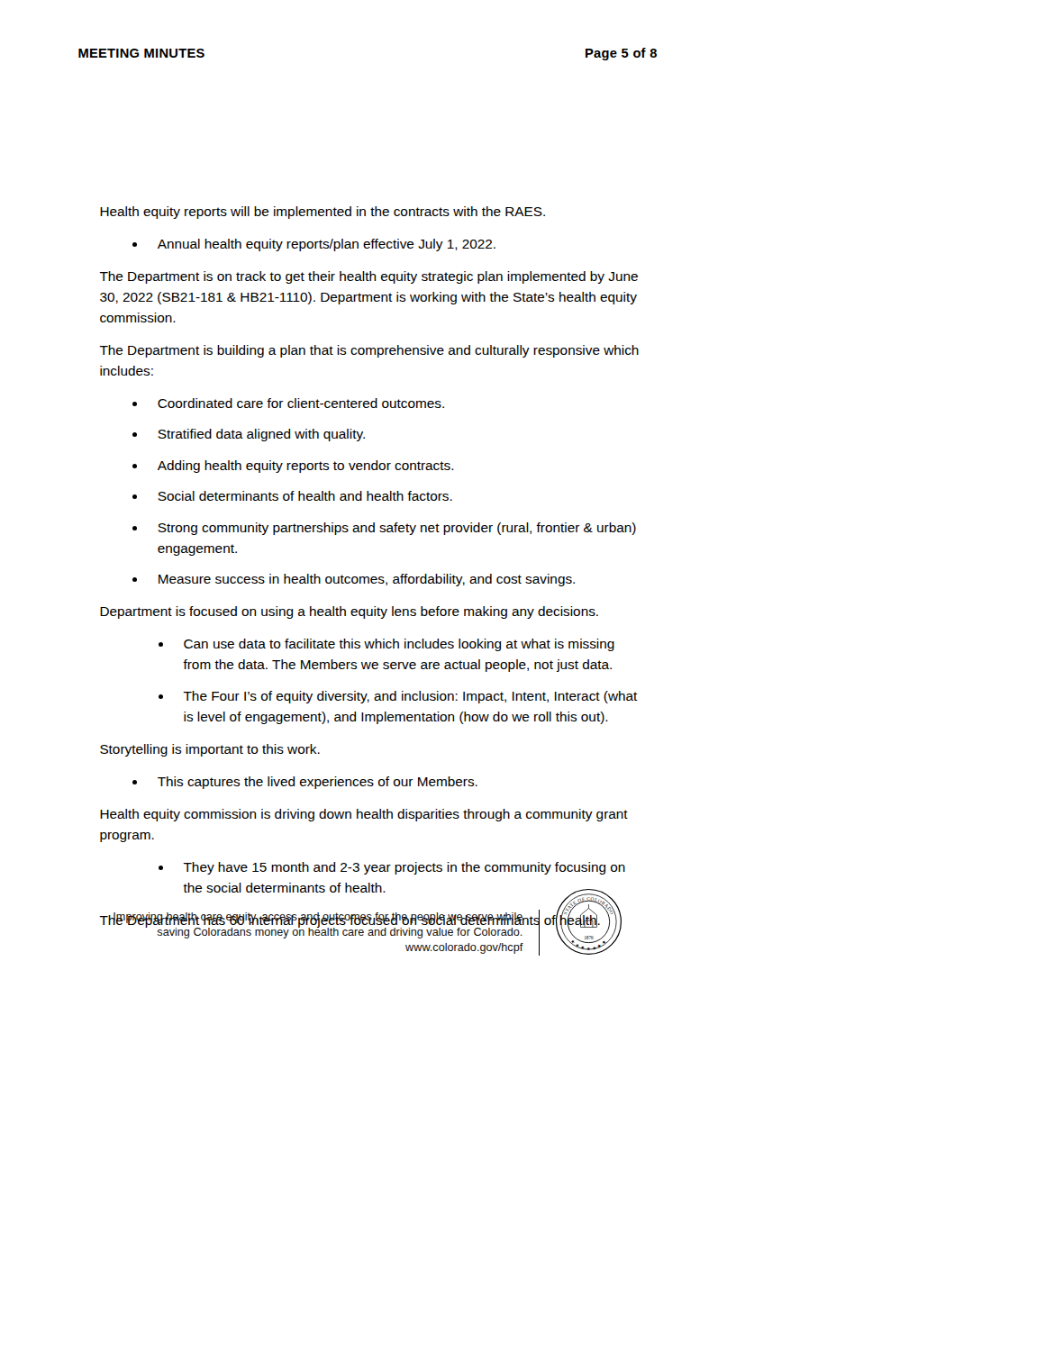Meeting Minutes Page 5 of 8
Health equity reports will be implemented in the contracts with the RAES.
Annual health equity reports/plan effective July 1, 2022.
The Department is on track to get their health equity strategic plan implemented by June 30, 2022 (SB21-181 & HB21-1110). Department is working with the State’s health equity commission.
The Department is building a plan that is comprehensive and culturally responsive which includes:
Coordinated care for client-centered outcomes.
Stratified data aligned with quality.
Adding health equity reports to vendor contracts.
Social determinants of health and health factors.
Strong community partnerships and safety net provider (rural, frontier & urban) engagement.
Measure success in health outcomes, affordability, and cost savings.
Department is focused on using a health equity lens before making any decisions.
Can use data to facilitate this which includes looking at what is missing from the data. The Members we serve are actual people, not just data.
The Four I’s of equity diversity, and inclusion: Impact, Intent, Interact (what is level of engagement), and Implementation (how do we roll this out).
Storytelling is important to this work.
This captures the lived experiences of our Members.
Health equity commission is driving down health disparities through a community grant program.
They have 15 month and 2-3 year projects in the community focusing on the social determinants of health.
The Department has 60 internal projects focused on social determinants of health.
Improving health care equity, access and outcomes for the people we serve while
saving Coloradans money on health care and driving value for Colorado.
www.colorado.gov/hcpf
STATE OF COLORADO ★ ★ ★ ★ ★ ★ ★ 1876